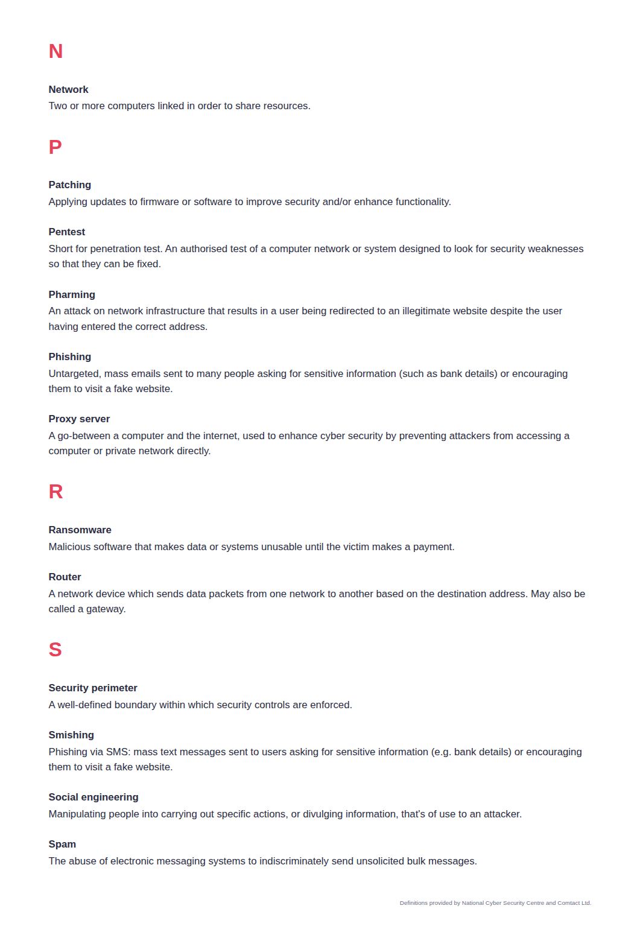N
Network
Two or more computers linked in order to share resources.
P
Patching
Applying updates to firmware or software to improve security and/or enhance functionality.
Pentest
Short for penetration test. An authorised test of a computer network or system designed to look for security weaknesses so that they can be fixed.
Pharming
An attack on network infrastructure that results in a user being redirected to an illegitimate website despite the user having entered the correct address.
Phishing
Untargeted, mass emails sent to many people asking for sensitive information (such as bank details) or encouraging them to visit a fake website.
Proxy server
A go-between a computer and the internet, used to enhance cyber security by preventing attackers from accessing a computer or private network directly.
R
Ransomware
Malicious software that makes data or systems unusable until the victim makes a payment.
Router
A network device which sends data packets from one network to another based on the destination address. May also be called a gateway.
S
Security perimeter
A well-defined boundary within which security controls are enforced.
Smishing
Phishing via SMS: mass text messages sent to users asking for sensitive information (e.g. bank details) or encouraging them to visit a fake website.
Social engineering
Manipulating people into carrying out specific actions, or divulging information, that's of use to an attacker.
Spam
The abuse of electronic messaging systems to indiscriminately send unsolicited bulk messages.
Definitions provided by National Cyber Security Centre and Comtact Ltd.